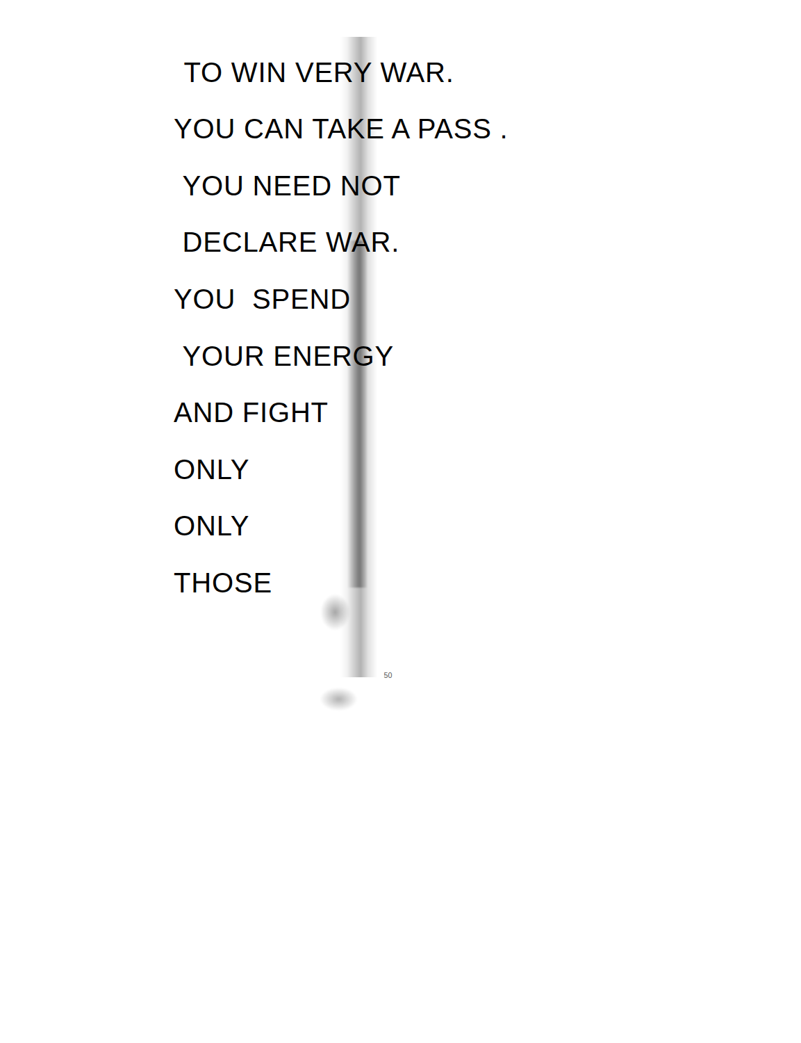TO WIN VERY WAR.
YOU CAN TAKE A PASS .
YOU NEED NOT
DECLARE WAR.
YOU SPEND
YOUR ENERGY
AND FIGHT
ONLY
ONLY
THOSE
50